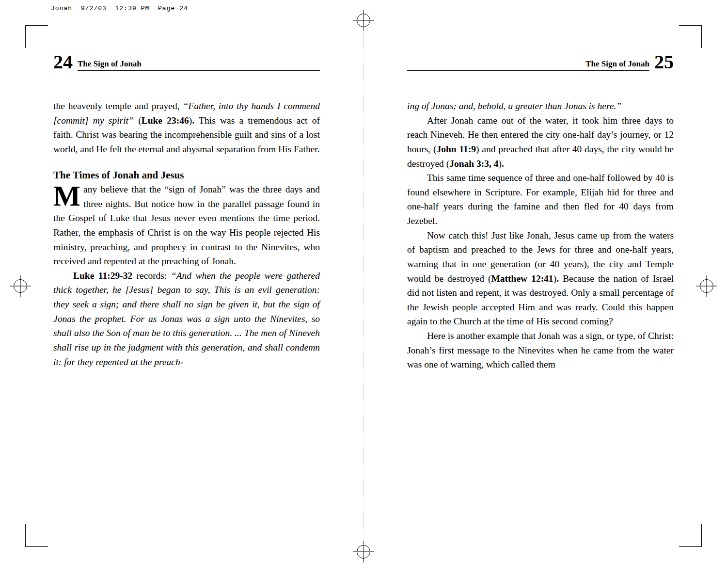Jonah 9/2/03 12:39 PM Page 24
24 The Sign of Jonah
the heavenly temple and prayed, “Father, into thy hands I commend [commit] my spirit” (Luke 23:46). This was a tremendous act of faith. Christ was bearing the incomprehensible guilt and sins of a lost world, and He felt the eternal and abysmal separation from His Father.
The Times of Jonah and Jesus
Many believe that the “sign of Jonah” was the three days and three nights. But notice how in the parallel passage found in the Gospel of Luke that Jesus never even mentions the time period. Rather, the emphasis of Christ is on the way His people rejected His ministry, preaching, and prophecy in contrast to the Ninevites, who received and repented at the preaching of Jonah.
Luke 11:29-32 records: “And when the people were gathered thick together, he [Jesus] began to say, This is an evil generation: they seek a sign; and there shall no sign be given it, but the sign of Jonas the prophet. For as Jonas was a sign unto the Ninevites, so shall also the Son of man be to this generation. ... The men of Nineveh shall rise up in the judgment with this generation, and shall condemn it: for they repented at the preach-
The Sign of Jonah 25
ing of Jonas; and, behold, a greater than Jonas is here.”
After Jonah came out of the water, it took him three days to reach Nineveh. He then entered the city one-half day’s journey, or 12 hours, (John 11:9) and preached that after 40 days, the city would be destroyed (Jonah 3:3, 4).
This same time sequence of three and one-half followed by 40 is found elsewhere in Scripture. For example, Elijah hid for three and one-half years during the famine and then fled for 40 days from Jezebel.
Now catch this! Just like Jonah, Jesus came up from the waters of baptism and preached to the Jews for three and one-half years, warning that in one generation (or 40 years), the city and Temple would be destroyed (Matthew 12:41). Because the nation of Israel did not listen and repent, it was destroyed. Only a small percentage of the Jewish people accepted Him and was ready. Could this happen again to the Church at the time of His second coming?
Here is another example that Jonah was a sign, or type, of Christ: Jonah’s first message to the Ninevites when he came from the water was one of warning, which called them